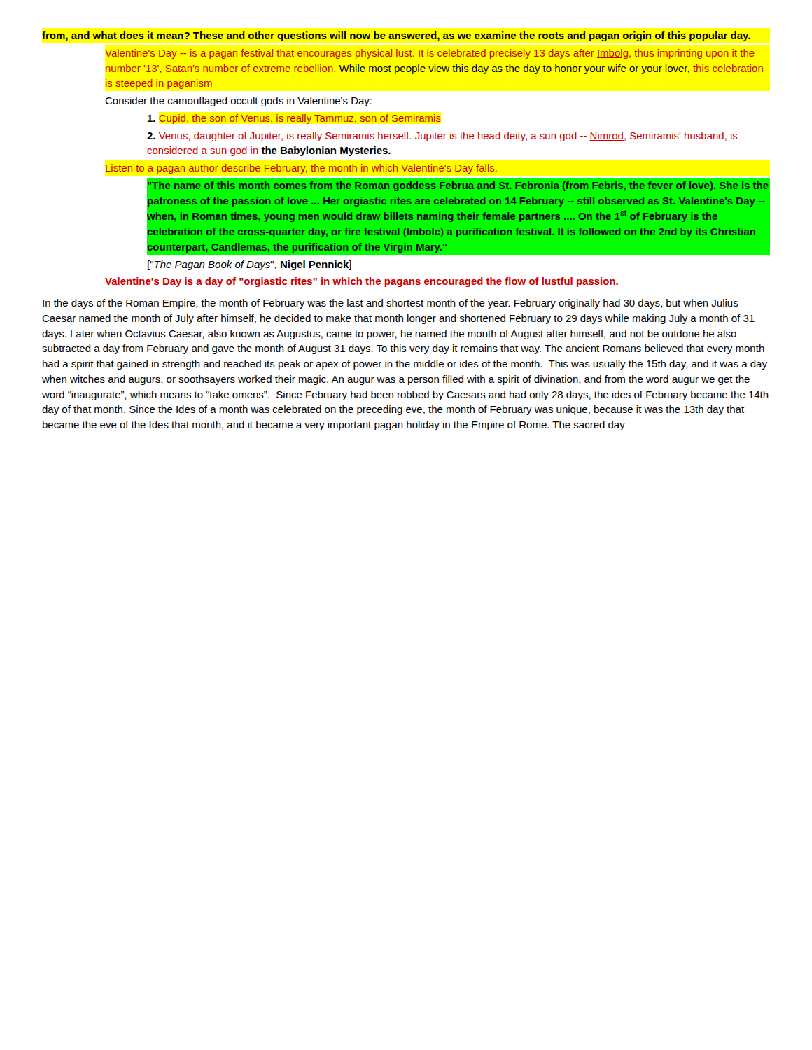from, and what does it mean? These and other questions will now be answered, as we examine the roots and pagan origin of this popular day.
Valentine's Day -- is a pagan festival that encourages physical lust. It is celebrated precisely 13 days after Imbolg, thus imprinting upon it the number '13', Satan's number of extreme rebellion. While most people view this day as the day to honor your wife or your lover, this celebration is steeped in paganism
Consider the camouflaged occult gods in Valentine's Day:
1. Cupid, the son of Venus, is really Tammuz, son of Semiramis
2. Venus, daughter of Jupiter, is really Semiramis herself. Jupiter is the head deity, a sun god -- Nimrod, Semiramis' husband, is considered a sun god in the Babylonian Mysteries.
Listen to a pagan author describe February, the month in which Valentine's Day falls.
"The name of this month comes from the Roman goddess Februa and St. Febronia (from Febris, the fever of love). She is the patroness of the passion of love ... Her orgiastic rites are celebrated on 14 February -- still observed as St. Valentine's Day -- when, in Roman times, young men would draw billets naming their female partners .... On the 1st of February is the celebration of the cross-quarter day, or fire festival (Imbolc) a purification festival. It is followed on the 2nd by its Christian counterpart, Candlemas, the purification of the Virgin Mary."
["The Pagan Book of Days", Nigel Pennick]
Valentine's Day is a day of "orgiastic rites" in which the pagans encouraged the flow of lustful passion.
In the days of the Roman Empire, the month of February was the last and shortest month of the year. February originally had 30 days, but when Julius Caesar named the month of July after himself, he decided to make that month longer and shortened February to 29 days while making July a month of 31 days. Later when Octavius Caesar, also known as Augustus, came to power, he named the month of August after himself, and not be outdone he also subtracted a day from February and gave the month of August 31 days. To this very day it remains that way. The ancient Romans believed that every month had a spirit that gained in strength and reached its peak or apex of power in the middle or ides of the month. This was usually the 15th day, and it was a day when witches and augurs, or soothsayers worked their magic. An augur was a person filled with a spirit of divination, and from the word augur we get the word “inaugurate”, which means to “take omens”. Since February had been robbed by Caesars and had only 28 days, the ides of February became the 14th day of that month. Since the Ides of a month was celebrated on the preceding eve, the month of February was unique, because it was the 13th day that became the eve of the Ides that month, and it became a very important pagan holiday in the Empire of Rome. The sacred day